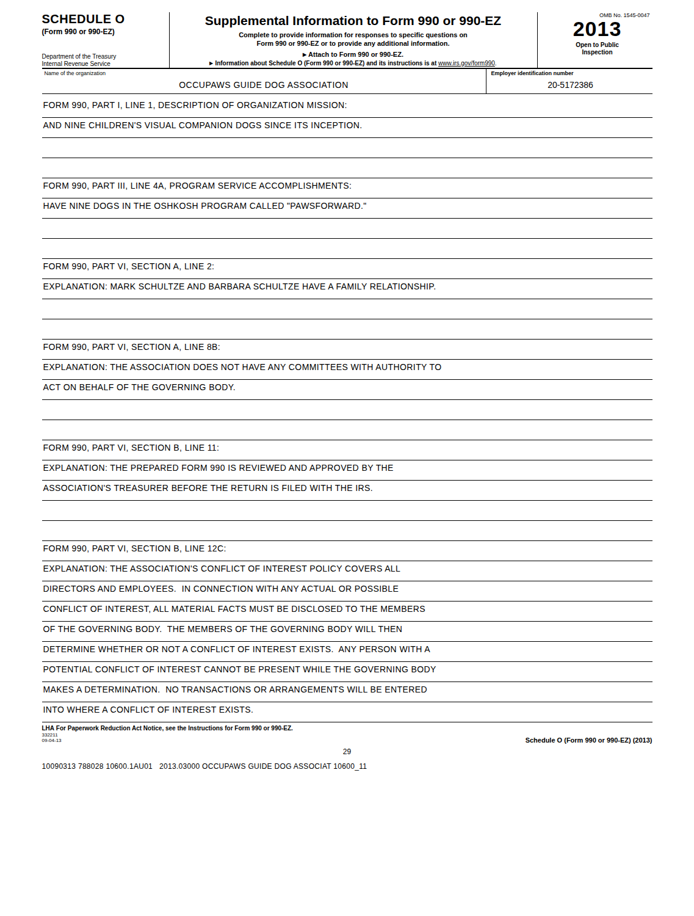SCHEDULE O
(Form 990 or 990-EZ)
Department of the Treasury
Internal Revenue Service
Supplemental Information to Form 990 or 990-EZ
Complete to provide information for responses to specific questions on
Form 990 or 990-EZ or to provide any additional information.
Attach to Form 990 or 990-EZ.
Information about Schedule O (Form 990 or 990-EZ) and its instructions is at www.irs.gov/form990.
OMB No. 1545-0047
2013
Open to Public
Inspection
Name of the organization
OCCUPAWS GUIDE DOG ASSOCIATION
Employer identification number
20-5172386
FORM 990, PART I, LINE 1, DESCRIPTION OF ORGANIZATION MISSION:
AND NINE CHILDREN'S VISUAL COMPANION DOGS SINCE ITS INCEPTION.
FORM 990, PART III, LINE 4A, PROGRAM SERVICE ACCOMPLISHMENTS:
HAVE NINE DOGS IN THE OSHKOSH PROGRAM CALLED "PAWSFORWARD."
FORM 990, PART VI, SECTION A, LINE 2:
EXPLANATION: MARK SCHULTZE AND BARBARA SCHULTZE HAVE A FAMILY RELATIONSHIP.
FORM 990, PART VI, SECTION A, LINE 8B:
EXPLANATION: THE ASSOCIATION DOES NOT HAVE ANY COMMITTEES WITH AUTHORITY TO
ACT ON BEHALF OF THE GOVERNING BODY.
FORM 990, PART VI, SECTION B, LINE 11:
EXPLANATION: THE PREPARED FORM 990 IS REVIEWED AND APPROVED BY THE
ASSOCIATION'S TREASURER BEFORE THE RETURN IS FILED WITH THE IRS.
FORM 990, PART VI, SECTION B, LINE 12C:
EXPLANATION: THE ASSOCIATION'S CONFLICT OF INTEREST POLICY COVERS ALL
DIRECTORS AND EMPLOYEES. IN CONNECTION WITH ANY ACTUAL OR POSSIBLE
CONFLICT OF INTEREST, ALL MATERIAL FACTS MUST BE DISCLOSED TO THE MEMBERS
OF THE GOVERNING BODY. THE MEMBERS OF THE GOVERNING BODY WILL THEN
DETERMINE WHETHER OR NOT A CONFLICT OF INTEREST EXISTS. ANY PERSON WITH A
POTENTIAL CONFLICT OF INTEREST CANNOT BE PRESENT WHILE THE GOVERNING BODY
MAKES A DETERMINATION. NO TRANSACTIONS OR ARRANGEMENTS WILL BE ENTERED
INTO WHERE A CONFLICT OF INTEREST EXISTS.
LHA For Paperwork Reduction Act Notice, see the Instructions for Form 990 or 990-EZ.
332211
09-04-13
Schedule O (Form 990 or 990-EZ) (2013)
29
10090313 788028 10600.1AU01 2013.03000 OCCUPAWS GUIDE DOG ASSOCIAT 10600_11